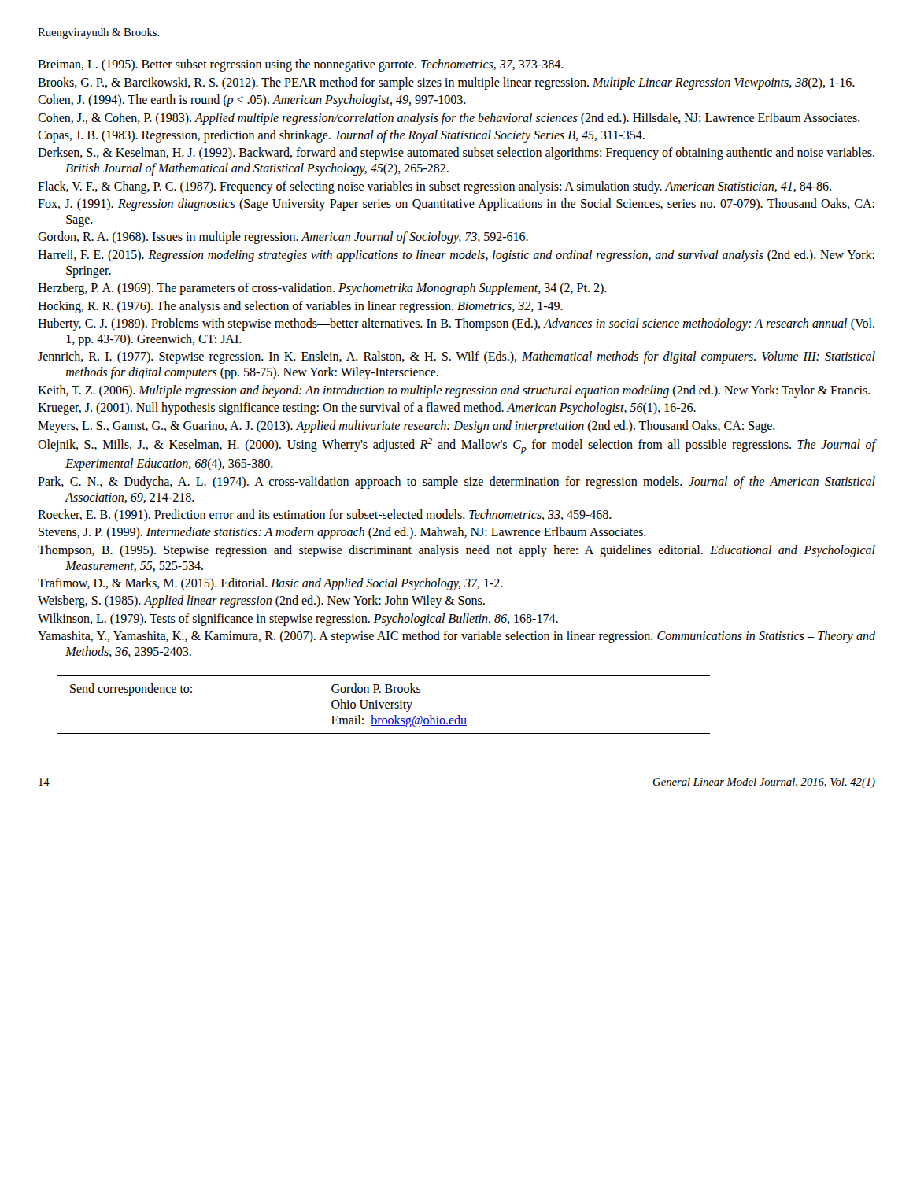Ruengvirayudh & Brooks.
Breiman, L. (1995). Better subset regression using the nonnegative garrote. Technometrics, 37, 373-384.
Brooks, G. P., & Barcikowski, R. S. (2012). The PEAR method for sample sizes in multiple linear regression. Multiple Linear Regression Viewpoints, 38(2), 1-16.
Cohen, J. (1994). The earth is round (p < .05). American Psychologist, 49, 997-1003.
Cohen, J., & Cohen, P. (1983). Applied multiple regression/correlation analysis for the behavioral sciences (2nd ed.). Hillsdale, NJ: Lawrence Erlbaum Associates.
Copas, J. B. (1983). Regression, prediction and shrinkage. Journal of the Royal Statistical Society Series B, 45, 311-354.
Derksen, S., & Keselman, H. J. (1992). Backward, forward and stepwise automated subset selection algorithms: Frequency of obtaining authentic and noise variables. British Journal of Mathematical and Statistical Psychology, 45(2), 265-282.
Flack, V. F., & Chang, P. C. (1987). Frequency of selecting noise variables in subset regression analysis: A simulation study. American Statistician, 41, 84-86.
Fox, J. (1991). Regression diagnostics (Sage University Paper series on Quantitative Applications in the Social Sciences, series no. 07-079). Thousand Oaks, CA: Sage.
Gordon, R. A. (1968). Issues in multiple regression. American Journal of Sociology, 73, 592-616.
Harrell, F. E. (2015). Regression modeling strategies with applications to linear models, logistic and ordinal regression, and survival analysis (2nd ed.). New York: Springer.
Herzberg, P. A. (1969). The parameters of cross-validation. Psychometrika Monograph Supplement, 34 (2, Pt. 2).
Hocking, R. R. (1976). The analysis and selection of variables in linear regression. Biometrics, 32, 1-49.
Huberty, C. J. (1989). Problems with stepwise methods—better alternatives. In B. Thompson (Ed.), Advances in social science methodology: A research annual (Vol. 1, pp. 43-70). Greenwich, CT: JAI.
Jennrich, R. I. (1977). Stepwise regression. In K. Enslein, A. Ralston, & H. S. Wilf (Eds.), Mathematical methods for digital computers. Volume III: Statistical methods for digital computers (pp. 58-75). New York: Wiley-Interscience.
Keith, T. Z. (2006). Multiple regression and beyond: An introduction to multiple regression and structural equation modeling (2nd ed.). New York: Taylor & Francis.
Krueger, J. (2001). Null hypothesis significance testing: On the survival of a flawed method. American Psychologist, 56(1), 16-26.
Meyers, L. S., Gamst, G., & Guarino, A. J. (2013). Applied multivariate research: Design and interpretation (2nd ed.). Thousand Oaks, CA: Sage.
Olejnik, S., Mills, J., & Keselman, H. (2000). Using Wherry's adjusted R2 and Mallow's Cp for model selection from all possible regressions. The Journal of Experimental Education, 68(4), 365-380.
Park, C. N., & Dudycha, A. L. (1974). A cross-validation approach to sample size determination for regression models. Journal of the American Statistical Association, 69, 214-218.
Roecker, E. B. (1991). Prediction error and its estimation for subset-selected models. Technometrics, 33, 459-468.
Stevens, J. P. (1999). Intermediate statistics: A modern approach (2nd ed.). Mahwah, NJ: Lawrence Erlbaum Associates.
Thompson, B. (1995). Stepwise regression and stepwise discriminant analysis need not apply here: A guidelines editorial. Educational and Psychological Measurement, 55, 525-534.
Trafimow, D., & Marks, M. (2015). Editorial. Basic and Applied Social Psychology, 37, 1-2.
Weisberg, S. (1985). Applied linear regression (2nd ed.). New York: John Wiley & Sons.
Wilkinson, L. (1979). Tests of significance in stepwise regression. Psychological Bulletin, 86, 168-174.
Yamashita, Y., Yamashita, K., & Kamimura, R. (2007). A stepwise AIC method for variable selection in linear regression. Communications in Statistics – Theory and Methods, 36, 2395-2403.
| Send correspondence to: | Gordon P. Brooks |
| | Ohio University |
| | Email: brooksg@ohio.edu |
14 General Linear Model Journal, 2016, Vol. 42(1)